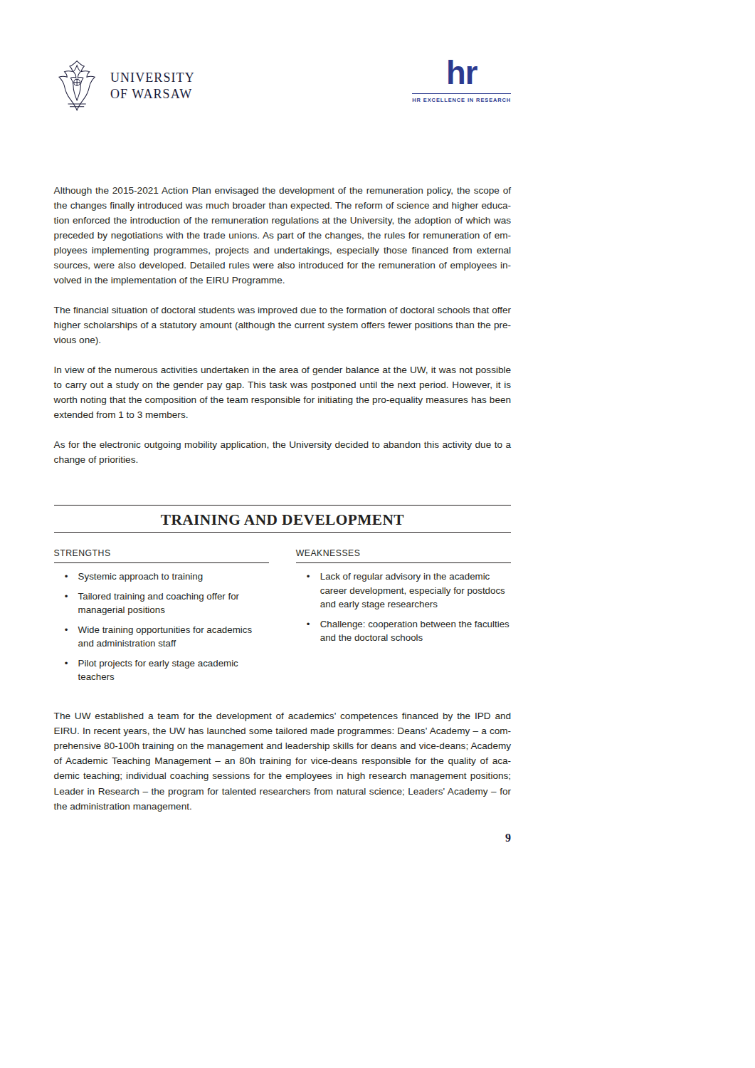University
of Warsaw
hr
HR EXCELLENCE IN RESEARCH
Although the 2015-2021 Action Plan envisaged the development of the remuneration policy, the scope of the changes finally introduced was much broader than expected. The reform of science and higher education enforced the introduction of the remuneration regulations at the University, the adoption of which was preceded by negotiations with the trade unions. As part of the changes, the rules for remuneration of employees implementing programmes, projects and undertakings, especially those financed from external sources, were also developed. Detailed rules were also introduced for the remuneration of employees involved in the implementation of the EIRU Programme.
The financial situation of doctoral students was improved due to the formation of doctoral schools that offer higher scholarships of a statutory amount (although the current system offers fewer positions than the previous one).
In view of the numerous activities undertaken in the area of gender balance at the UW, it was not possible to carry out a study on the gender pay gap. This task was postponed until the next period. However, it is worth noting that the composition of the team responsible for initiating the pro-equality measures has been extended from 1 to 3 members.
As for the electronic outgoing mobility application, the University decided to abandon this activity due to a change of priorities.
TRAINING AND DEVELOPMENT
Strengths
Systemic approach to training
Tailored training and coaching offer for managerial positions
Wide training opportunities for academics and administration staff
Pilot projects for early stage academic teachers
Weaknesses
Lack of regular advisory in the academic career development, especially for postdocs and early stage researchers
Challenge: cooperation between the faculties and the doctoral schools
The UW established a team for the development of academics' competences financed by the IPD and EIRU. In recent years, the UW has launched some tailored made programmes: Deans' Academy – a comprehensive 80-100h training on the management and leadership skills for deans and vice-deans; Academy of Academic Teaching Management – an 80h training for vice-deans responsible for the quality of academic teaching; individual coaching sessions for the employees in high research management positions; Leader in Research – the program for talented researchers from natural science; Leaders' Academy – for the administration management.
9